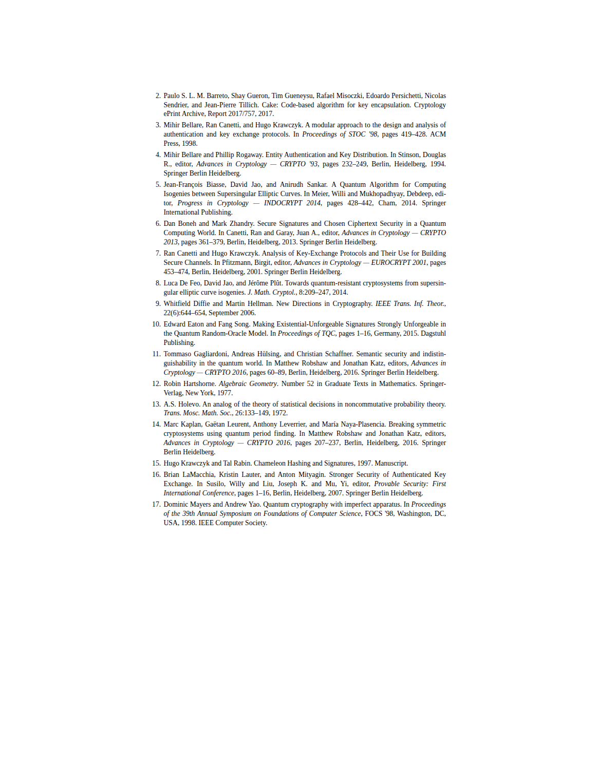2. Paulo S. L. M. Barreto, Shay Gueron, Tim Gueneysu, Rafael Misoczki, Edoardo Persichetti, Nicolas Sendrier, and Jean-Pierre Tillich. Cake: Code-based algorithm for key encapsulation. Cryptology ePrint Archive, Report 2017/757, 2017.
3. Mihir Bellare, Ran Canetti, and Hugo Krawczyk. A modular approach to the design and analysis of authentication and key exchange protocols. In Proceedings of STOC '98, pages 419–428. ACM Press, 1998.
4. Mihir Bellare and Phillip Rogaway. Entity Authentication and Key Distribution. In Stinson, Douglas R., editor, Advances in Cryptology — CRYPTO '93, pages 232–249, Berlin, Heidelberg, 1994. Springer Berlin Heidelberg.
5. Jean-François Biasse, David Jao, and Anirudh Sankar. A Quantum Algorithm for Computing Isogenies between Supersingular Elliptic Curves. In Meier, Willi and Mukhopadhyay, Debdeep, editor, Progress in Cryptology — INDOCRYPT 2014, pages 428–442, Cham, 2014. Springer International Publishing.
6. Dan Boneh and Mark Zhandry. Secure Signatures and Chosen Ciphertext Security in a Quantum Computing World. In Canetti, Ran and Garay, Juan A., editor, Advances in Cryptology — CRYPTO 2013, pages 361–379, Berlin, Heidelberg, 2013. Springer Berlin Heidelberg.
7. Ran Canetti and Hugo Krawczyk. Analysis of Key-Exchange Protocols and Their Use for Building Secure Channels. In Pfitzmann, Birgit, editor, Advances in Cryptology — EUROCRYPT 2001, pages 453–474, Berlin, Heidelberg, 2001. Springer Berlin Heidelberg.
8. Luca De Feo, David Jao, and Jérôme Plût. Towards quantum-resistant cryptosystems from supersingular elliptic curve isogenies. J. Math. Cryptol., 8:209–247, 2014.
9. Whitfield Diffie and Martin Hellman. New Directions in Cryptography. IEEE Trans. Inf. Theor., 22(6):644–654, September 2006.
10. Edward Eaton and Fang Song. Making Existential-Unforgeable Signatures Strongly Unforgeable in the Quantum Random-Oracle Model. In Proceedings of TQC, pages 1–16, Germany, 2015. Dagstuhl Publishing.
11. Tommaso Gagliardoni, Andreas Hülsing, and Christian Schaffner. Semantic security and indistinguishability in the quantum world. In Matthew Robshaw and Jonathan Katz, editors, Advances in Cryptology — CRYPTO 2016, pages 60–89, Berlin, Heidelberg, 2016. Springer Berlin Heidelberg.
12. Robin Hartshorne. Algebraic Geometry. Number 52 in Graduate Texts in Mathematics. Springer-Verlag, New York, 1977.
13. A.S. Holevo. An analog of the theory of statistical decisions in noncommutative probability theory. Trans. Mosc. Math. Soc., 26:133–149, 1972.
14. Marc Kaplan, Gaëtan Leurent, Anthony Leverrier, and María Naya-Plasencia. Breaking symmetric cryptosystems using quantum period finding. In Matthew Robshaw and Jonathan Katz, editors, Advances in Cryptology — CRYPTO 2016, pages 207–237, Berlin, Heidelberg, 2016. Springer Berlin Heidelberg.
15. Hugo Krawczyk and Tal Rabin. Chameleon Hashing and Signatures, 1997. Manuscript.
16. Brian LaMacchia, Kristin Lauter, and Anton Mityagin. Stronger Security of Authenticated Key Exchange. In Susilo, Willy and Liu, Joseph K. and Mu, Yi, editor, Provable Security: First International Conference, pages 1–16, Berlin, Heidelberg, 2007. Springer Berlin Heidelberg.
17. Dominic Mayers and Andrew Yao. Quantum cryptography with imperfect apparatus. In Proceedings of the 39th Annual Symposium on Foundations of Computer Science, FOCS '98, Washington, DC, USA, 1998. IEEE Computer Society.